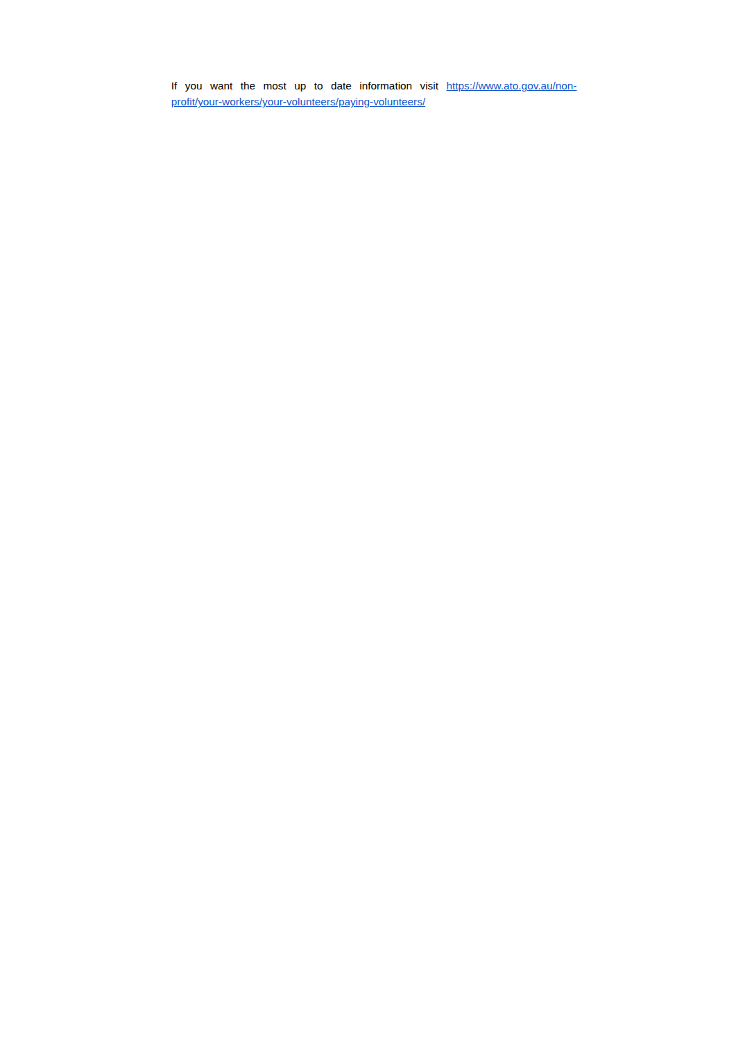If you want the most up to date information visit https://www.ato.gov.au/non-profit/your-workers/your-volunteers/paying-volunteers/